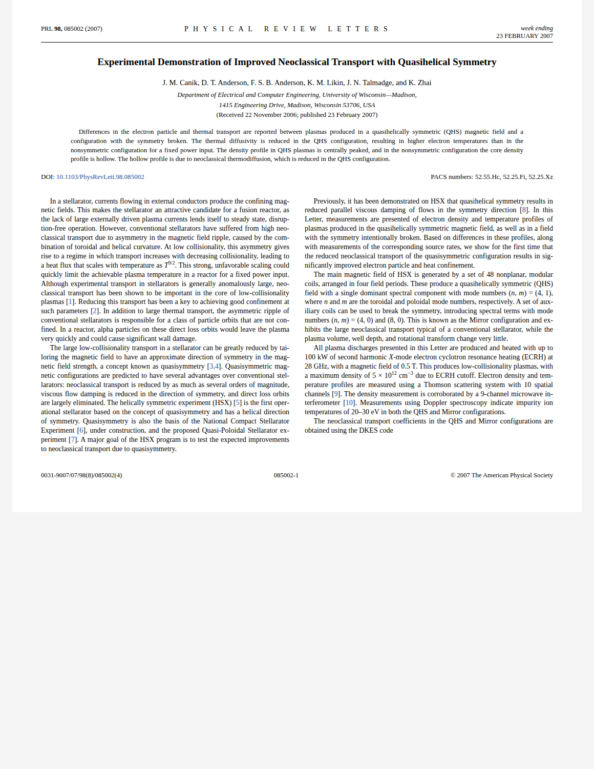PRL 98, 085002 (2007)
P H Y S I C A L R E V I E W L E T T E R S
week ending
23 FEBRUARY 2007
Experimental Demonstration of Improved Neoclassical Transport with Quasihelical Symmetry
J. M. Canik, D. T. Anderson, F. S. B. Anderson, K. M. Likin, J. N. Talmadge, and K. Zhai
Department of Electrical and Computer Engineering, University of Wisconsin—Madison,
1415 Engineering Drive, Madison, Wisconsin 53706, USA
(Received 22 November 2006; published 23 February 2007)
Differences in the electron particle and thermal transport are reported between plasmas produced in a quasihelically symmetric (QHS) magnetic field and a configuration with the symmetry broken. The thermal diffusivity is reduced in the QHS configuration, resulting in higher electron temperatures than in the nonsymmetric configuration for a fixed power input. The density profile in QHS plasmas is centrally peaked, and in the nonsymmetric configuration the core density profile is hollow. The hollow profile is due to neoclassical thermodiffusion, which is reduced in the QHS configuration.
DOI: 10.1103/PhysRevLett.98.085002
PACS numbers: 52.55.Hc, 52.25.Fi, 52.25.Xz
In a stellarator, currents flowing in external conductors produce the confining magnetic fields. This makes the stellarator an attractive candidate for a fusion reactor, as the lack of large externally driven plasma currents lends itself to steady state, disruption-free operation. However, conventional stellarators have suffered from high neoclassical transport due to asymmetry in the magnetic field ripple, caused by the combination of toroidal and helical curvature. At low collisionality, this asymmetry gives rise to a regime in which transport increases with decreasing collisionality, leading to a heat flux that scales with temperature as T9/2. This strong, unfavorable scaling could quickly limit the achievable plasma temperature in a reactor for a fixed power input. Although experimental transport in stellarators is generally anomalously large, neoclassical transport has been shown to be important in the core of low-collisionality plasmas [1]. Reducing this transport has been a key to achieving good confinement at such parameters [2]. In addition to large thermal transport, the asymmetric ripple of conventional stellarators is responsible for a class of particle orbits that are not confined. In a reactor, alpha particles on these direct loss orbits would leave the plasma very quickly and could cause significant wall damage.
The large low-collisionality transport in a stellarator can be greatly reduced by tailoring the magnetic field to have an approximate direction of symmetry in the magnetic field strength, a concept known as quasisymmetry [3,4]. Quasisymmetric magnetic configurations are predicted to have several advantages over conventional stellarators: neoclassical transport is reduced by as much as several orders of magnitude, viscous flow damping is reduced in the direction of symmetry, and direct loss orbits are largely eliminated. The helically symmetric experiment (HSX) [5] is the first operational stellarator based on the concept of quasisymmetry and has a helical direction of symmetry. Quasisymmetry is also the basis of the National Compact Stellarator Experiment [6], under construction, and the proposed Quasi-Poloidal Stellarator experiment [7]. A major goal of the HSX program is to test the expected improvements to neoclassical transport due to quasisymmetry.
Previously, it has been demonstrated on HSX that quasihelical symmetry results in reduced parallel viscous damping of flows in the symmetry direction [8]. In this Letter, measurements are presented of electron density and temperature profiles of plasmas produced in the quasihelically symmetric magnetic field, as well as in a field with the symmetry intentionally broken. Based on differences in these profiles, along with measurements of the corresponding source rates, we show for the first time that the reduced neoclassical transport of the quasisymmetric configuration results in significantly improved electron particle and heat confinement.
The main magnetic field of HSX is generated by a set of 48 nonplanar, modular coils, arranged in four field periods. These produce a quasihelically symmetric (QHS) field with a single dominant spectral component with mode numbers (n, m) = (4, 1), where n and m are the toroidal and poloidal mode numbers, respectively. A set of auxiliary coils can be used to break the symmetry, introducing spectral terms with mode numbers (n, m) = (4, 0) and (8, 0). This is known as the Mirror configuration and exhibits the large neoclassical transport typical of a conventional stellarator, while the plasma volume, well depth, and rotational transform change very little.
All plasma discharges presented in this Letter are produced and heated with up to 100 kW of second harmonic X-mode electron cyclotron resonance heating (ECRH) at 28 GHz, with a magnetic field of 0.5 T. This produces low-collisionality plasmas, with a maximum density of 5 × 1012 cm−3 due to ECRH cutoff. Electron density and temperature profiles are measured using a Thomson scattering system with 10 spatial channels [9]. The density measurement is corroborated by a 9-channel microwave interferometer [10]. Measurements using Doppler spectroscopy indicate impurity ion temperatures of 20–30 eV in both the QHS and Mirror configurations.
The neoclassical transport coefficients in the QHS and Mirror configurations are obtained using the DKES code
0031-9007/07/98(8)/085002(4)
085002-1
© 2007 The American Physical Society